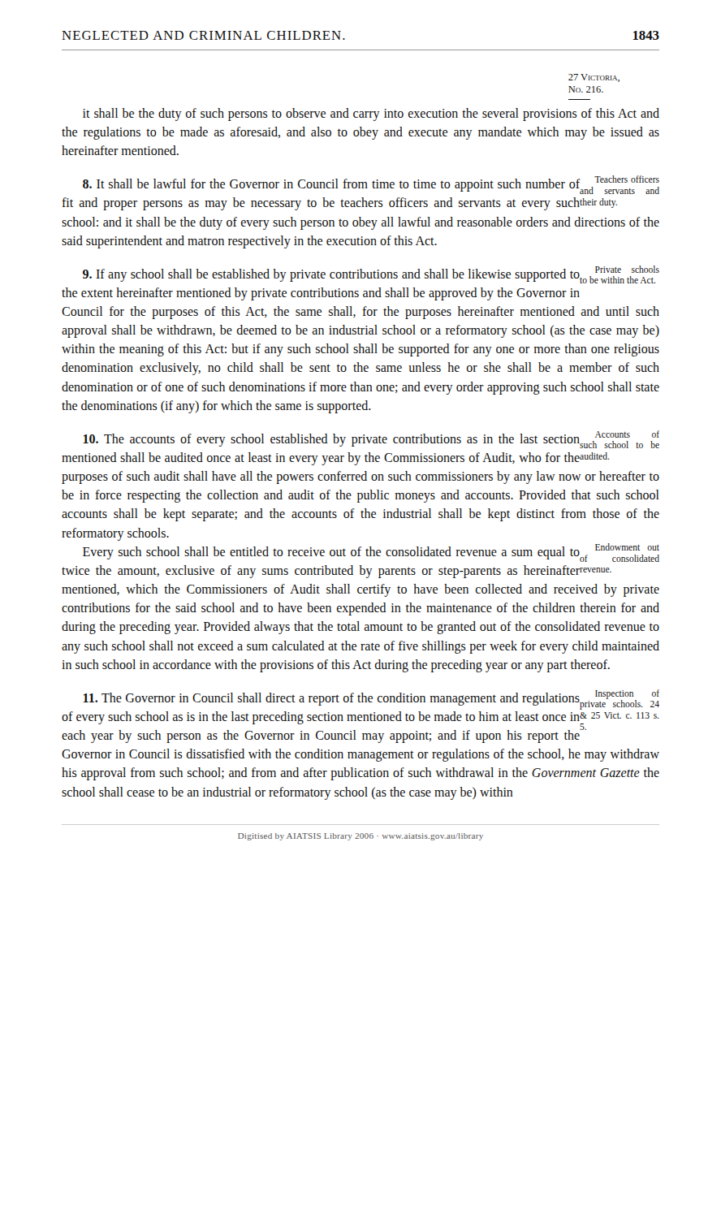Neglected and Criminal Children.
1843
27 Victoria,
No. 216.
it shall be the duty of such persons to observe and carry into execution the several provisions of this Act and the regulations to be made as aforesaid, and also to obey and execute any mandate which may be issued as hereinafter mentioned.
Teachers officers and servants and their duty.
8. It shall be lawful for the Governor in Council from time to time to appoint such number of fit and proper persons as may be necessary to be teachers officers and servants at every such school: and it shall be the duty of every such person to obey all lawful and reasonable orders and directions of the said superintendent and matron respectively in the execution of this Act.
Private schools to be within the Act.
9. If any school shall be established by private contributions and shall be likewise supported to the extent hereinafter mentioned by private contributions and shall be approved by the Governor in Council for the purposes of this Act, the same shall, for the purposes hereinafter mentioned and until such approval shall be withdrawn, be deemed to be an industrial school or a reformatory school (as the case may be) within the meaning of this Act: but if any such school shall be supported for any one or more than one religious denomination exclusively, no child shall be sent to the same unless he or she shall be a member of such denomination or of one of such denominations if more than one; and every order approving such school shall state the denominations (if any) for which the same is supported.
Accounts of such school to be audited.
10. The accounts of every school established by private contributions as in the last section mentioned shall be audited once at least in every year by the Commissioners of Audit, who for the purposes of such audit shall have all the powers conferred on such commissioners by any law now or hereafter to be in force respecting the collection and audit of the public moneys and accounts. Provided that such school accounts shall be kept separate; and the accounts of the industrial shall be kept distinct from those of the reformatory schools.
Endowment out of consolidated revenue.
Every such school shall be entitled to receive out of the consolidated revenue a sum equal to twice the amount, exclusive of any sums contributed by parents or step-parents as hereinafter mentioned, which the Commissioners of Audit shall certify to have been collected and received by private contributions for the said school and to have been expended in the maintenance of the children therein for and during the preceding year. Provided always that the total amount to be granted out of the consolidated revenue to any such school shall not exceed a sum calculated at the rate of five shillings per week for every child maintained in such school in accordance with the provisions of this Act during the preceding year or any part thereof.
Inspection of private schools. 24 & 25 Vict. c. 113 s. 5.
11. The Governor in Council shall direct a report of the condition management and regulations of every such school as is in the last preceding section mentioned to be made to him at least once in each year by such person as the Governor in Council may appoint; and if upon his report the Governor in Council is dissatisfied with the condition management or regulations of the school, he may withdraw his approval from such school; and from and after publication of such withdrawal in the Government Gazette the school shall cease to be an industrial or reformatory school (as the case may be) within
Digitised by AIATSIS Library 2006 · www.aiatsis.gov.au/library